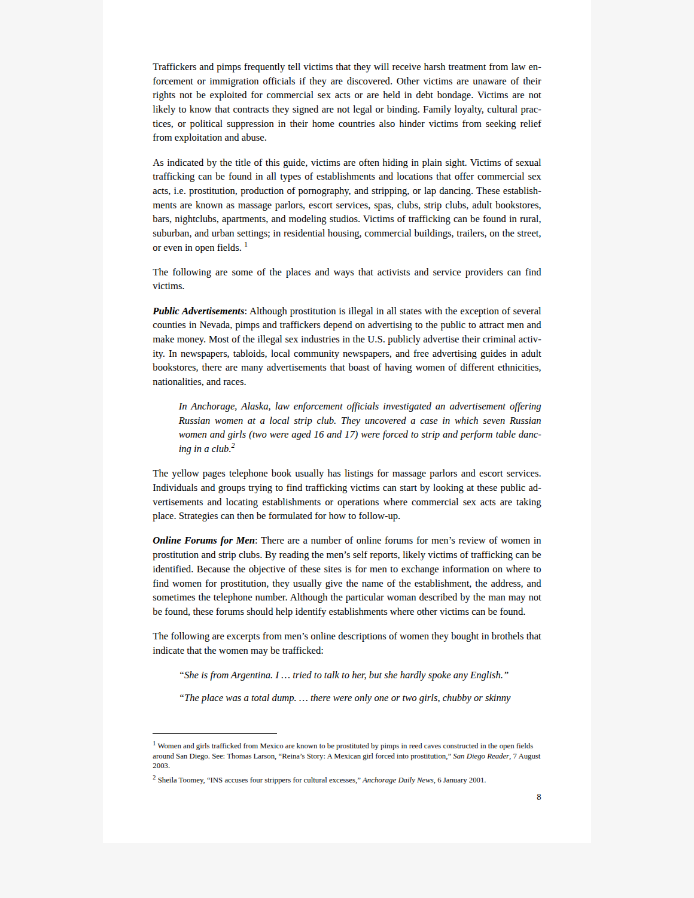Traffickers and pimps frequently tell victims that they will receive harsh treatment from law enforcement or immigration officials if they are discovered. Other victims are unaware of their rights not be exploited for commercial sex acts or are held in debt bondage. Victims are not likely to know that contracts they signed are not legal or binding. Family loyalty, cultural practices, or political suppression in their home countries also hinder victims from seeking relief from exploitation and abuse.
As indicated by the title of this guide, victims are often hiding in plain sight. Victims of sexual trafficking can be found in all types of establishments and locations that offer commercial sex acts, i.e. prostitution, production of pornography, and stripping, or lap dancing. These establishments are known as massage parlors, escort services, spas, clubs, strip clubs, adult bookstores, bars, nightclubs, apartments, and modeling studios. Victims of trafficking can be found in rural, suburban, and urban settings; in residential housing, commercial buildings, trailers, on the street, or even in open fields. 1
The following are some of the places and ways that activists and service providers can find victims.
Public Advertisements: Although prostitution is illegal in all states with the exception of several counties in Nevada, pimps and traffickers depend on advertising to the public to attract men and make money. Most of the illegal sex industries in the U.S. publicly advertise their criminal activity. In newspapers, tabloids, local community newspapers, and free advertising guides in adult bookstores, there are many advertisements that boast of having women of different ethnicities, nationalities, and races.
In Anchorage, Alaska, law enforcement officials investigated an advertisement offering Russian women at a local strip club. They uncovered a case in which seven Russian women and girls (two were aged 16 and 17) were forced to strip and perform table dancing in a club.2
The yellow pages telephone book usually has listings for massage parlors and escort services. Individuals and groups trying to find trafficking victims can start by looking at these public advertisements and locating establishments or operations where commercial sex acts are taking place. Strategies can then be formulated for how to follow-up.
Online Forums for Men: There are a number of online forums for men’s review of women in prostitution and strip clubs. By reading the men’s self reports, likely victims of trafficking can be identified. Because the objective of these sites is for men to exchange information on where to find women for prostitution, they usually give the name of the establishment, the address, and sometimes the telephone number. Although the particular woman described by the man may not be found, these forums should help identify establishments where other victims can be found.
The following are excerpts from men’s online descriptions of women they bought in brothels that indicate that the women may be trafficked:
“She is from Argentina. I … tried to talk to her, but she hardly spoke any English.”
“The place was a total dump. … there were only one or two girls, chubby or skinny
1 Women and girls trafficked from Mexico are known to be prostituted by pimps in reed caves constructed in the open fields around San Diego. See: Thomas Larson, “Reina’s Story: A Mexican girl forced into prostitution,” San Diego Reader, 7 August 2003.
2 Sheila Toomey, “INS accuses four strippers for cultural excesses,” Anchorage Daily News, 6 January 2001.
8